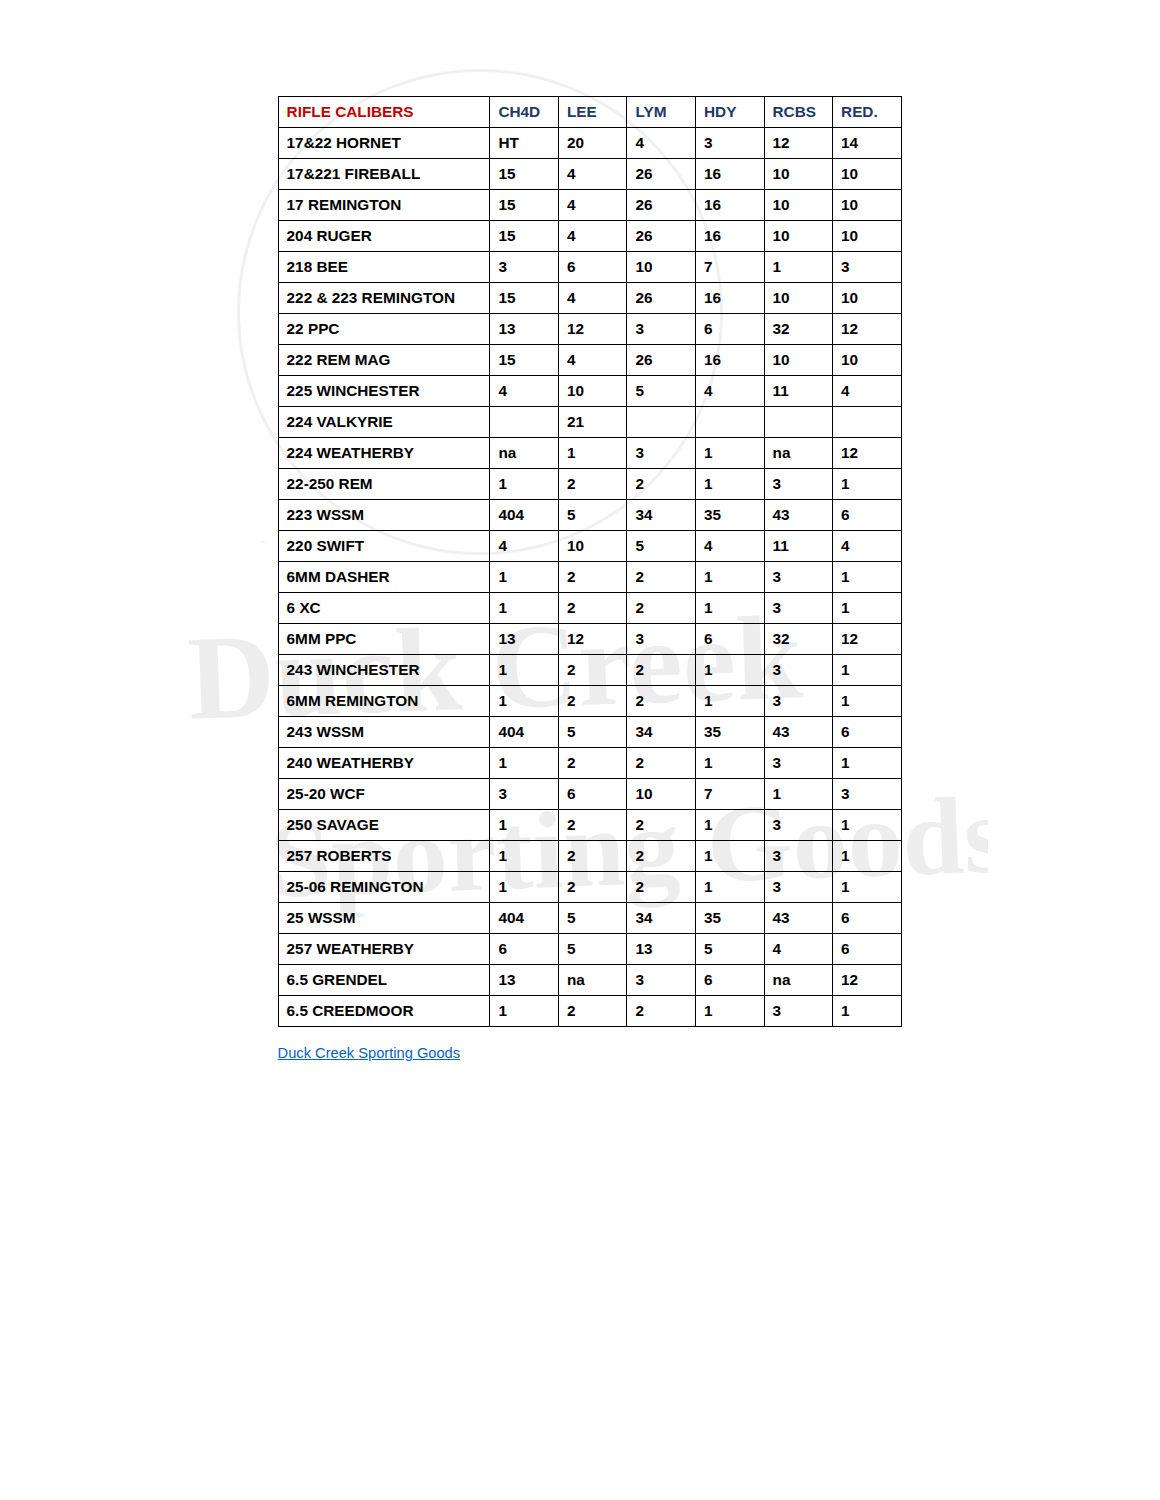Duck Creek
Sporting Goods
| RIFLE CALIBERS | CH4D | LEE | LYM | HDY | RCBS | RED. |
| --- | --- | --- | --- | --- | --- | --- |
| 17&22 HORNET | HT | 20 | 4 | 3 | 12 | 14 |
| 17&221 FIREBALL | 15 | 4 | 26 | 16 | 10 | 10 |
| 17 REMINGTON | 15 | 4 | 26 | 16 | 10 | 10 |
| 204 RUGER | 15 | 4 | 26 | 16 | 10 | 10 |
| 218 BEE | 3 | 6 | 10 | 7 | 1 | 3 |
| 222 & 223 REMINGTON | 15 | 4 | 26 | 16 | 10 | 10 |
| 22 PPC | 13 | 12 | 3 | 6 | 32 | 12 |
| 222 REM MAG | 15 | 4 | 26 | 16 | 10 | 10 |
| 225 WINCHESTER | 4 | 10 | 5 | 4 | 11 | 4 |
| 224 VALKYRIE | | 21 | | | | |
| 224 WEATHERBY | na | 1 | 3 | 1 | na | 12 |
| 22-250 REM | 1 | 2 | 2 | 1 | 3 | 1 |
| 223 WSSM | 404 | 5 | 34 | 35 | 43 | 6 |
| 220 SWIFT | 4 | 10 | 5 | 4 | 11 | 4 |
| 6MM DASHER | 1 | 2 | 2 | 1 | 3 | 1 |
| 6 XC | 1 | 2 | 2 | 1 | 3 | 1 |
| 6MM PPC | 13 | 12 | 3 | 6 | 32 | 12 |
| 243 WINCHESTER | 1 | 2 | 2 | 1 | 3 | 1 |
| 6MM REMINGTON | 1 | 2 | 2 | 1 | 3 | 1 |
| 243 WSSM | 404 | 5 | 34 | 35 | 43 | 6 |
| 240 WEATHERBY | 1 | 2 | 2 | 1 | 3 | 1 |
| 25-20 WCF | 3 | 6 | 10 | 7 | 1 | 3 |
| 250 SAVAGE | 1 | 2 | 2 | 1 | 3 | 1 |
| 257 ROBERTS | 1 | 2 | 2 | 1 | 3 | 1 |
| 25-06 REMINGTON | 1 | 2 | 2 | 1 | 3 | 1 |
| 25 WSSM | 404 | 5 | 34 | 35 | 43 | 6 |
| 257 WEATHERBY | 6 | 5 | 13 | 5 | 4 | 6 |
| 6.5 GRENDEL | 13 | na | 3 | 6 | na | 12 |
| 6.5 CREEDMOOR | 1 | 2 | 2 | 1 | 3 | 1 |
Duck Creek Sporting Goods